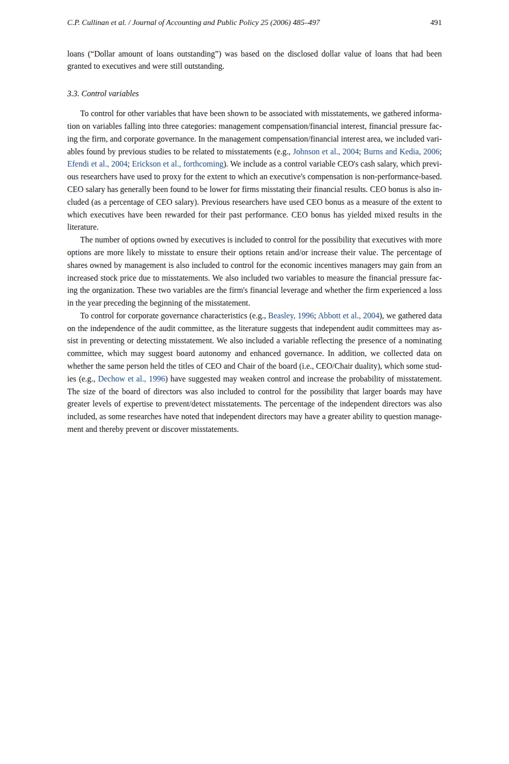C.P. Cullinan et al. / Journal of Accounting and Public Policy 25 (2006) 485–497 491
loans (“Dollar amount of loans outstanding”) was based on the disclosed dollar value of loans that had been granted to executives and were still outstanding.
3.3. Control variables
To control for other variables that have been shown to be associated with misstatements, we gathered information on variables falling into three categories: management compensation/financial interest, financial pressure facing the firm, and corporate governance. In the management compensation/financial interest area, we included variables found by previous studies to be related to misstatements (e.g., Johnson et al., 2004; Burns and Kedia, 2006; Efendi et al., 2004; Erickson et al., forthcoming). We include as a control variable CEO's cash salary, which previous researchers have used to proxy for the extent to which an executive's compensation is non-performance-based. CEO salary has generally been found to be lower for firms misstating their financial results. CEO bonus is also included (as a percentage of CEO salary). Previous researchers have used CEO bonus as a measure of the extent to which executives have been rewarded for their past performance. CEO bonus has yielded mixed results in the literature.
The number of options owned by executives is included to control for the possibility that executives with more options are more likely to misstate to ensure their options retain and/or increase their value. The percentage of shares owned by management is also included to control for the economic incentives managers may gain from an increased stock price due to misstatements. We also included two variables to measure the financial pressure facing the organization. These two variables are the firm's financial leverage and whether the firm experienced a loss in the year preceding the beginning of the misstatement.
To control for corporate governance characteristics (e.g., Beasley, 1996; Abbott et al., 2004), we gathered data on the independence of the audit committee, as the literature suggests that independent audit committees may assist in preventing or detecting misstatement. We also included a variable reflecting the presence of a nominating committee, which may suggest board autonomy and enhanced governance. In addition, we collected data on whether the same person held the titles of CEO and Chair of the board (i.e., CEO/Chair duality), which some studies (e.g., Dechow et al., 1996) have suggested may weaken control and increase the probability of misstatement. The size of the board of directors was also included to control for the possibility that larger boards may have greater levels of expertise to prevent/detect misstatements. The percentage of the independent directors was also included, as some researches have noted that independent directors may have a greater ability to question management and thereby prevent or discover misstatements.